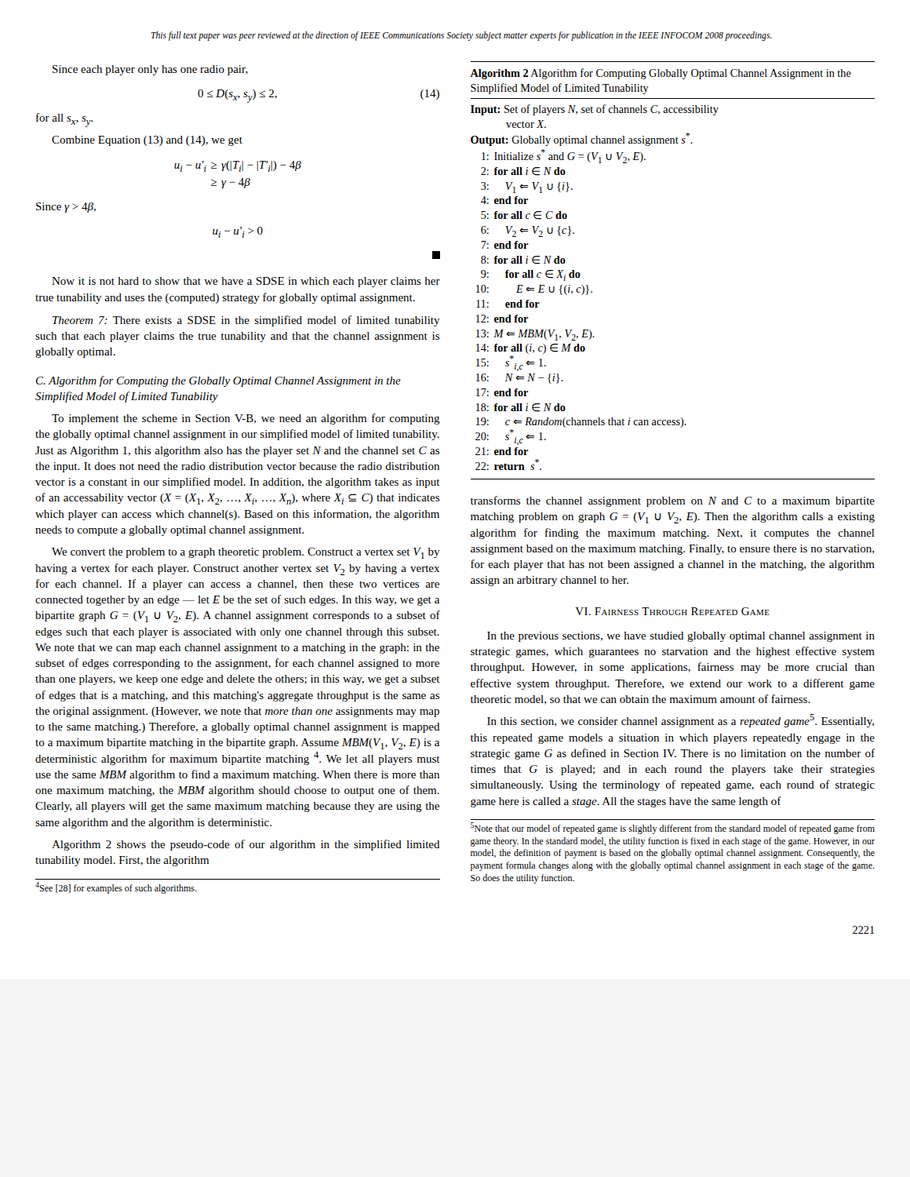This full text paper was peer reviewed at the direction of IEEE Communications Society subject matter experts for publication in the IEEE INFOCOM 2008 proceedings.
Since each player only has one radio pair,
0 ≤ D(sx, sy) ≤ 2, (14)
for all sx, sy.
Combine Equation (13) and (14), we get
| u i − u′ i | ≥ | γ (/ T i / − / T′ i /) − 4 β |
| | ≥ | γ − 4 β |
Since γ > 4β,
ui − u′i > 0
Now it is not hard to show that we have a SDSE in which each player claims her true tunability and uses the (computed) strategy for globally optimal assignment.
Theorem 7: There exists a SDSE in the simplified model of limited tunability such that each player claims the true tunability and that the channel assignment is globally optimal.
C. Algorithm for Computing the Globally Optimal Channel Assignment in the Simplified Model of Limited Tunability
To implement the scheme in Section V-B, we need an algorithm for computing the globally optimal channel assignment in our simplified model of limited tunability. Just as Algorithm 1, this algorithm also has the player set N and the channel set C as the input. It does not need the radio distribution vector because the radio distribution vector is a constant in our simplified model. In addition, the algorithm takes as input of an accessability vector (X = (X1, X2, …, Xi, …, Xn), where Xi ⊆ C) that indicates which player can access which channel(s). Based on this information, the algorithm needs to compute a globally optimal channel assignment.
We convert the problem to a graph theoretic problem. Construct a vertex set V1 by having a vertex for each player. Construct another vertex set V2 by having a vertex for each channel. If a player can access a channel, then these two vertices are connected together by an edge — let E be the set of such edges. In this way, we get a bipartite graph G = (V1 ∪ V2, E). A channel assignment corresponds to a subset of edges such that each player is associated with only one channel through this subset. We note that we can map each channel assignment to a matching in the graph: in the subset of edges corresponding to the assignment, for each channel assigned to more than one players, we keep one edge and delete the others; in this way, we get a subset of edges that is a matching, and this matching's aggregate throughput is the same as the original assignment. (However, we note that more than one assignments may map to the same matching.) Therefore, a globally optimal channel assignment is mapped to a maximum bipartite matching in the bipartite graph. Assume MBM(V1, V2, E) is a deterministic algorithm for maximum bipartite matching 4. We let all players must use the same MBM algorithm to find a maximum matching. When there is more than one maximum matching, the MBM algorithm should choose to output one of them. Clearly, all players will get the same maximum matching because they are using the same algorithm and the algorithm is deterministic.
Algorithm 2 shows the pseudo-code of our algorithm in the simplified limited tunability model. First, the algorithm
4See [28] for examples of such algorithms.
Algorithm 2 Algorithm for Computing Globally Optimal Channel Assignment in the Simplified Model of Limited Tunability
Input: Set of players N, set of channels C, accessibility vector X.
Output: Globally optimal channel assignment s*.
Initialize s* and G = (V1 ∪ V2, E).
for all i ∈ N do
V1 ⇐ V1 ∪ {i}.
end for
for all c ∈ C do
V2 ⇐ V2 ∪ {c}.
end for
for all i ∈ N do
for all c ∈ Xi do
E ⇐ E ∪ {(i, c)}.
end for
end for
M ⇐ MBM(V1, V2, E).
for all (i, c) ∈ M do
s*i,c ⇐ 1.
N ⇐ N − {i}.
end for
for all i ∈ N do
c ⇐ Random(channels that i can access).
s*i,c ⇐ 1.
end for
return s*.
transforms the channel assignment problem on N and C to a maximum bipartite matching problem on graph G = (V1 ∪ V2, E). Then the algorithm calls a existing algorithm for finding the maximum matching. Next, it computes the channel assignment based on the maximum matching. Finally, to ensure there is no starvation, for each player that has not been assigned a channel in the matching, the algorithm assign an arbitrary channel to her.
VI. Fairness Through Repeated Game
In the previous sections, we have studied globally optimal channel assignment in strategic games, which guarantees no starvation and the highest effective system throughput. However, in some applications, fairness may be more crucial than effective system throughput. Therefore, we extend our work to a different game theoretic model, so that we can obtain the maximum amount of fairness.
In this section, we consider channel assignment as a repeated game5. Essentially, this repeated game models a situation in which players repeatedly engage in the strategic game G as defined in Section IV. There is no limitation on the number of times that G is played; and in each round the players take their strategies simultaneously. Using the terminology of repeated game, each round of strategic game here is called a stage. All the stages have the same length of
5Note that our model of repeated game is slightly different from the standard model of repeated game from game theory. In the standard model, the utility function is fixed in each stage of the game. However, in our model, the definition of payment is based on the globally optimal channel assignment. Consequently, the payment formula changes along with the globally optimal channel assignment in each stage of the game. So does the utility function.
2221